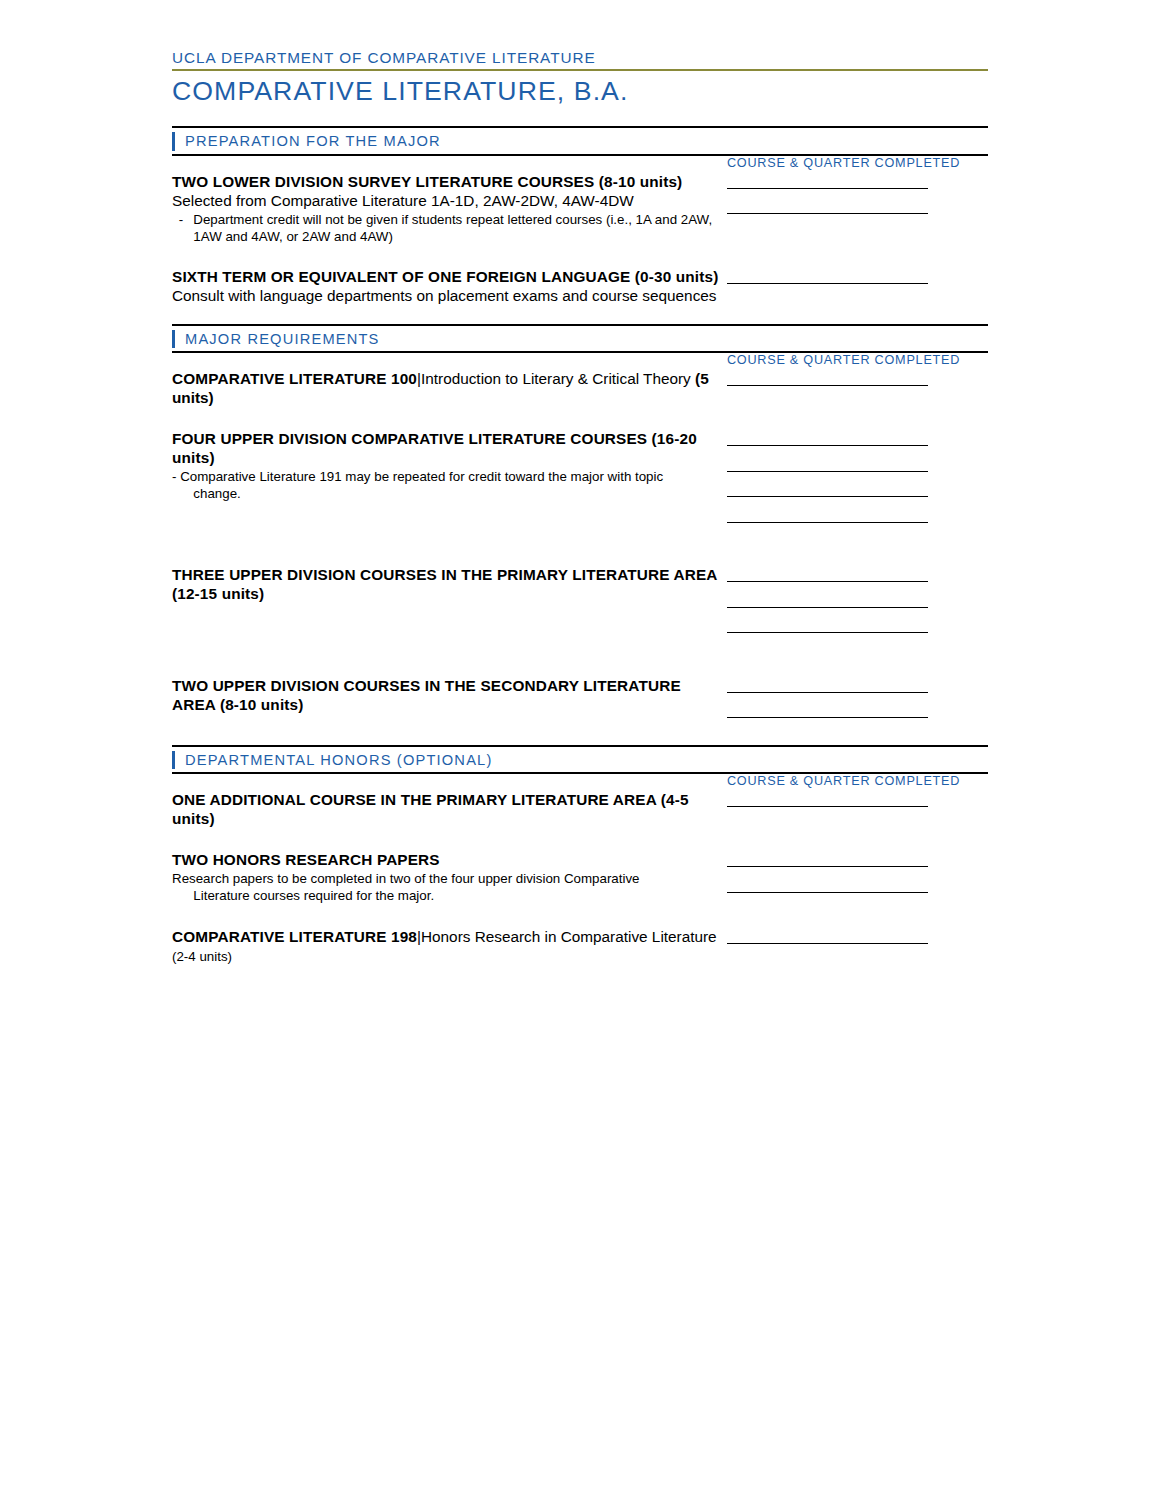UCLA DEPARTMENT OF COMPARATIVE LITERATURE
COMPARATIVE LITERATURE, B.A.
PREPARATION FOR THE MAJOR
| | COURSE & QUARTER COMPLETED |
| TWO LOWER DIVISION SURVEY LITERATURE COURSES (8-10 units) Selected from Comparative Literature 1A-1D, 2AW-2DW, 4AW-4DW Department credit will not be given if students repeat lettered courses (i.e., 1A and 2AW, 1AW and 4AW, or 2AW and 4AW) | |
| SIXTH TERM OR EQUIVALENT OF ONE FOREIGN LANGUAGE (0-30 units) Consult with language departments on placement exams and course sequences | |
MAJOR REQUIREMENTS
| | COURSE & QUARTER COMPLETED |
| COMPARATIVE LITERATURE 100 /Introduction to Literary & Critical Theory (5 units) | |
| FOUR UPPER DIVISION COMPARATIVE LITERATURE COURSES (16-20 units) - Comparative Literature 191 may be repeated for credit toward the major with topic change. | |
| THREE UPPER DIVISION COURSES IN THE PRIMARY LITERATURE AREA (12-15 units) | |
| TWO UPPER DIVISION COURSES IN THE SECONDARY LITERATURE AREA (8-10 units) | |
DEPARTMENTAL HONORS (OPTIONAL)
| | COURSE & QUARTER COMPLETED |
| ONE ADDITIONAL COURSE IN THE PRIMARY LITERATURE AREA (4-5 units) | |
| TWO HONORS RESEARCH PAPERS Research papers to be completed in two of the four upper division Comparative Literature courses required for the major. | |
| COMPARATIVE LITERATURE 198 /Honors Research in Comparative Literature (2-4 units) | |